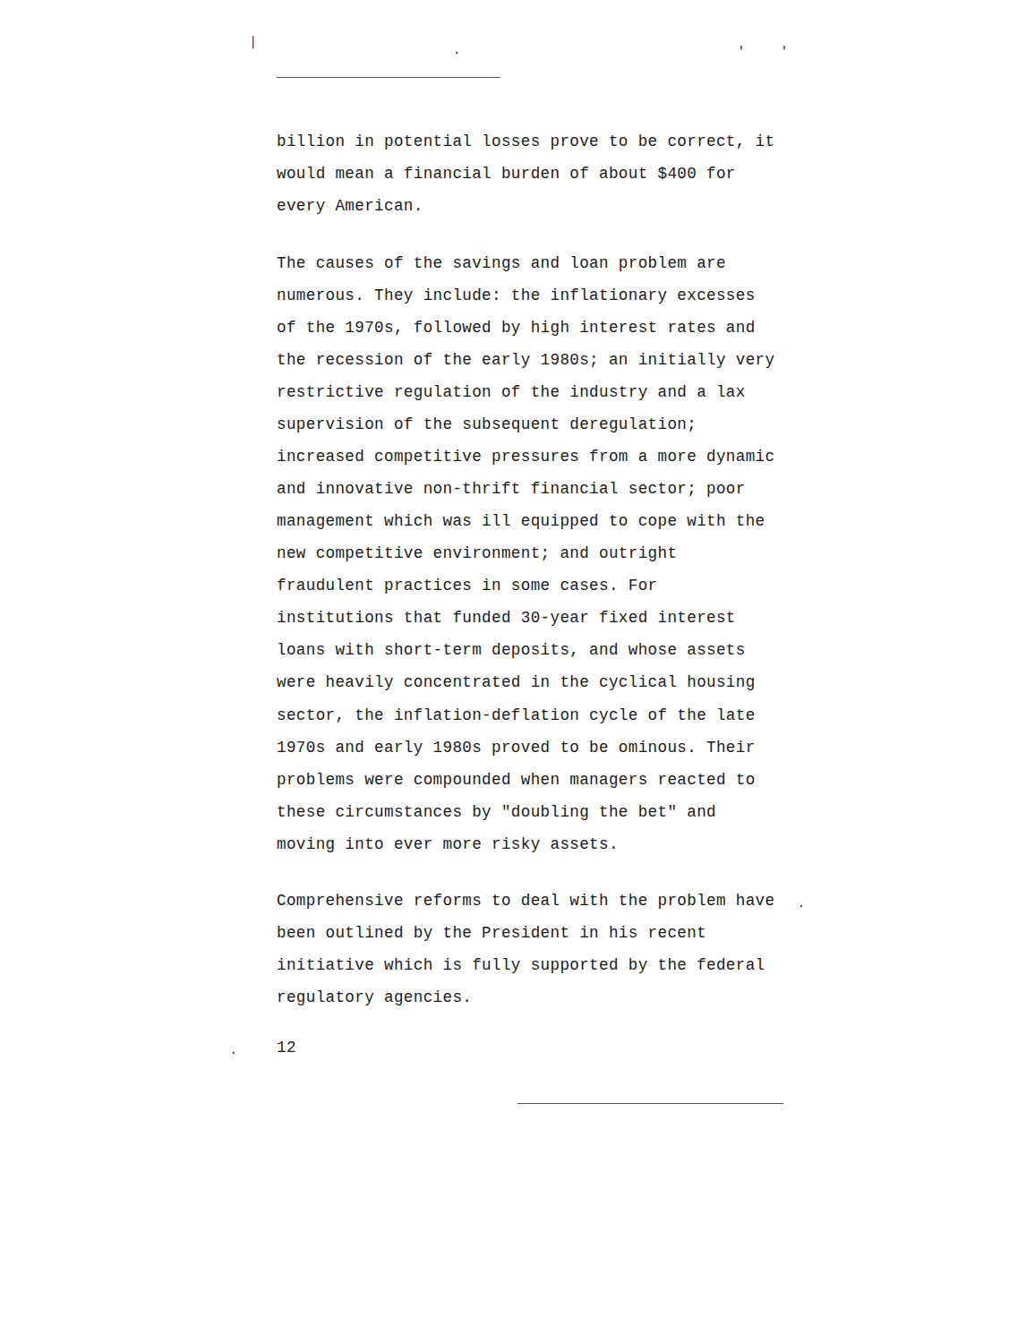|
.
'
'
billion in potential losses prove to be correct, it would mean a financial burden of about $400 for every American.
The causes of the savings and loan problem are numerous. They include: the inflationary excesses of the 1970s, followed by high interest rates and the recession of the early 1980s; an initially very restrictive regulation of the industry and a lax supervision of the subsequent deregulation; increased competitive pressures from a more dynamic and innovative non-thrift financial sector; poor management which was ill equipped to cope with the new competitive environment; and outright fraudulent practices in some cases. For institutions that funded 30-year fixed interest loans with short-term deposits, and whose assets were heavily concentrated in the cyclical housing sector, the inflation-deflation cycle of the late 1970s and early 1980s proved to be ominous. Their problems were compounded when managers reacted to these circumstances by "doubling the bet" and moving into ever more risky assets.
Comprehensive reforms to deal with the problem have been outlined by the President in his recent initiative which is fully supported by the federal regulatory agencies.
12
.
.